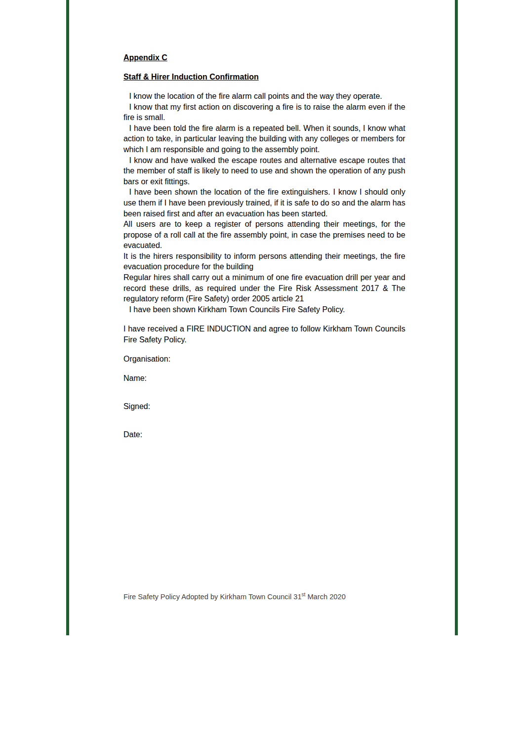Appendix C
Staff & Hirer Induction Confirmation
I know the location of the fire alarm call points and the way they operate.
I know that my first action on discovering a fire is to raise the alarm even if the fire is small.
I have been told the fire alarm is a repeated bell. When it sounds, I know what action to take, in particular leaving the building with any colleges or members for which I am responsible and going to the assembly point.
I know and have walked the escape routes and alternative escape routes that the member of staff is likely to need to use and shown the operation of any push bars or exit fittings.
I have been shown the location of the fire extinguishers. I know I should only use them if I have been previously trained, if it is safe to do so and the alarm has been raised first and after an evacuation has been started.
All users are to keep a register of persons attending their meetings, for the propose of a roll call at the fire assembly point, in case the premises need to be evacuated.
It is the hirers responsibility to inform persons attending their meetings, the fire evacuation procedure for the building
Regular hires shall carry out a minimum of one fire evacuation drill per year and record these drills, as required under the Fire Risk Assessment 2017 & The regulatory reform (Fire Safety) order 2005 article 21
I have been shown Kirkham Town Councils Fire Safety Policy.
I have received a FIRE INDUCTION and agree to follow Kirkham Town Councils Fire Safety Policy.
Organisation:
Name:
Signed:
Date:
Fire Safety Policy Adopted by Kirkham Town Council 31st March 2020